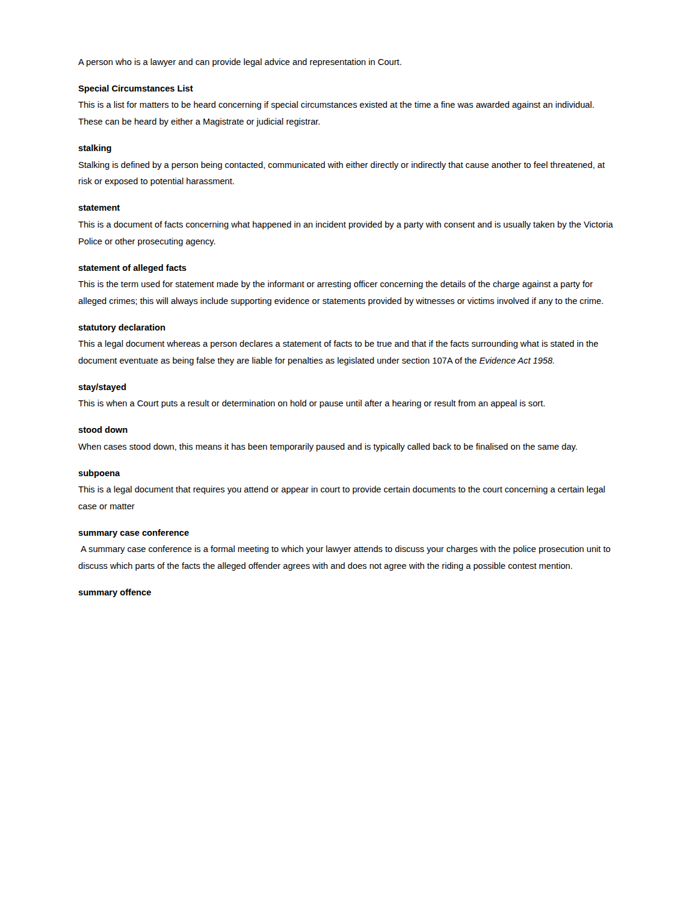A person who is a lawyer and can provide legal advice and representation in Court.
Special Circumstances List
This is a list for matters to be heard concerning if special circumstances existed at the time a fine was awarded against an individual. These can be heard by either a Magistrate or judicial registrar.
stalking
Stalking is defined by a person being contacted, communicated with either directly or indirectly that cause another to feel threatened, at risk or exposed to potential harassment.
statement
This is a document of facts concerning what happened in an incident provided by a party with consent and is usually taken by the Victoria Police or other prosecuting agency.
statement of alleged facts
This is the term used for statement made by the informant or arresting officer concerning the details of the charge against a party for alleged crimes; this will always include supporting evidence or statements provided by witnesses or victims involved if any to the crime.
statutory declaration
This a legal document whereas a person declares a statement of facts to be true and that if the facts surrounding what is stated in the document eventuate as being false they are liable for penalties as legislated under section 107A of the Evidence Act 1958.
stay/stayed
This is when a Court puts a result or determination on hold or pause until after a hearing or result from an appeal is sort.
stood down
When cases stood down, this means it has been temporarily paused and is typically called back to be finalised on the same day.
subpoena
This is a legal document that requires you attend or appear in court to provide certain documents to the court concerning a certain legal case or matter
summary case conference
A summary case conference is a formal meeting to which your lawyer attends to discuss your charges with the police prosecution unit to discuss which parts of the facts the alleged offender agrees with and does not agree with the riding a possible contest mention.
summary offence